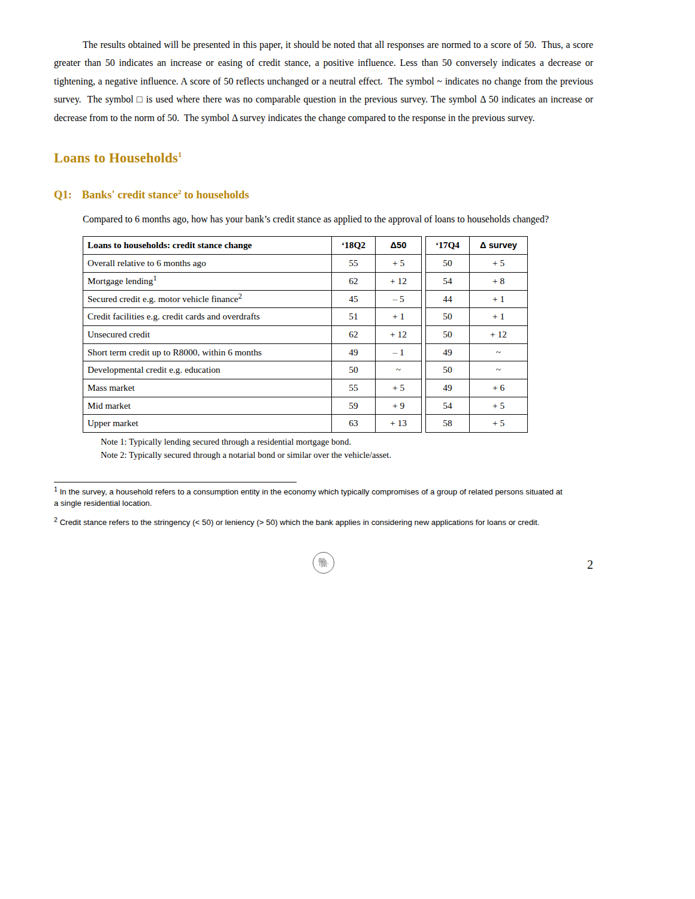The results obtained will be presented in this paper, it should be noted that all responses are normed to a score of 50. Thus, a score greater than 50 indicates an increase or easing of credit stance, a positive influence. Less than 50 conversely indicates a decrease or tightening, a negative influence. A score of 50 reflects unchanged or a neutral effect. The symbol ~ indicates no change from the previous survey. The symbol □ is used where there was no comparable question in the previous survey. The symbol Δ 50 indicates an increase or decrease from to the norm of 50. The symbol Δ survey indicates the change compared to the response in the previous survey.
Loans to Households1
Q1: Banks' credit stance2 to households
Compared to 6 months ago, how has your bank’s credit stance as applied to the approval of loans to households changed?
| Loans to households: credit stance change | ‘18Q2 | Δ50 | | ‘17Q4 | Δ survey |
| --- | --- | --- | --- | --- | --- |
| Overall relative to 6 months ago | 55 | + 5 | | 50 | + 5 |
| Mortgage lending 1 | 62 | + 12 | | 54 | + 8 |
| Secured credit e.g. motor vehicle finance 2 | 45 | – 5 | | 44 | + 1 |
| Credit facilities e.g. credit cards and overdrafts | 51 | + 1 | | 50 | + 1 |
| Unsecured credit | 62 | + 12 | | 50 | + 12 |
| Short term credit up to R8000, within 6 months | 49 | – 1 | | 49 | ~ |
| Developmental credit e.g. education | 50 | ~ | | 50 | ~ |
| Mass market | 55 | + 5 | | 49 | + 6 |
| Mid market | 59 | + 9 | | 54 | + 5 |
| Upper market | 63 | + 13 | | 58 | + 5 |
Note 1: Typically lending secured through a residential mortgage bond.
Note 2: Typically secured through a notarial bond or similar over the vehicle/asset.
1 In the survey, a household refers to a consumption entity in the economy which typically compromises of a group of related persons situated at a single residential location.
2 Credit stance refers to the stringency (< 50) or leniency (> 50) which the bank applies in considering new applications for loans or credit.
🐘
2